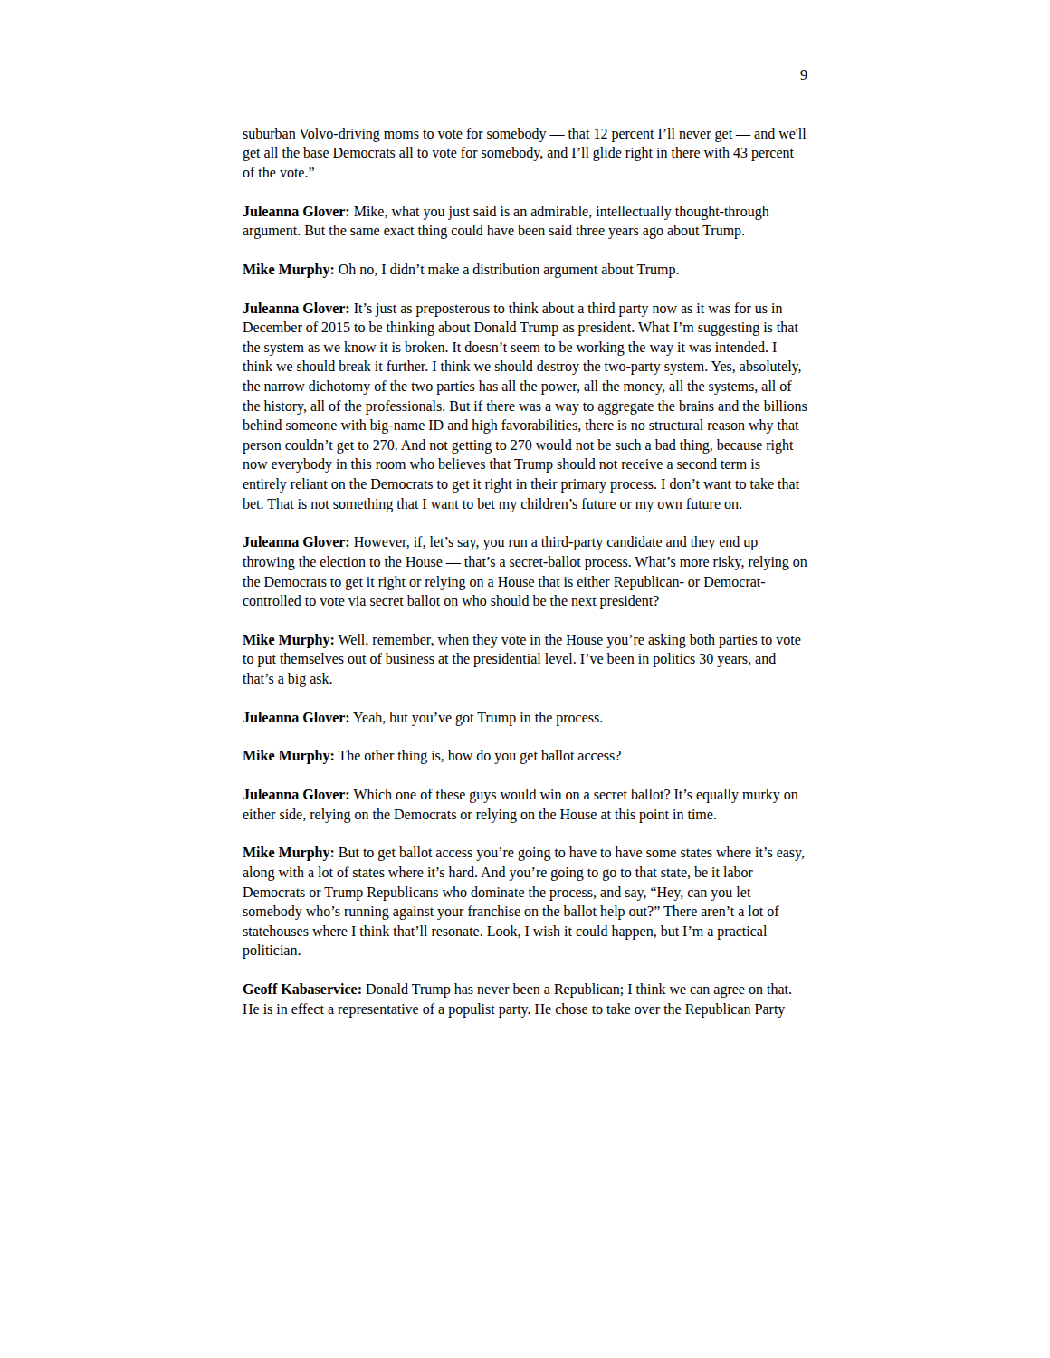9
suburban Volvo-driving moms to vote for somebody — that 12 percent I’ll never get — and we'll get all the base Democrats all to vote for somebody, and I’ll glide right in there with 43 percent of the vote.”
Juleanna Glover: Mike, what you just said is an admirable, intellectually thought-through argument. But the same exact thing could have been said three years ago about Trump.
Mike Murphy: Oh no, I didn’t make a distribution argument about Trump.
Juleanna Glover: It’s just as preposterous to think about a third party now as it was for us in December of 2015 to be thinking about Donald Trump as president. What I’m suggesting is that the system as we know it is broken. It doesn’t seem to be working the way it was intended. I think we should break it further. I think we should destroy the two-party system. Yes, absolutely, the narrow dichotomy of the two parties has all the power, all the money, all the systems, all of the history, all of the professionals. But if there was a way to aggregate the brains and the billions behind someone with big-name ID and high favorabilities, there is no structural reason why that person couldn’t get to 270. And not getting to 270 would not be such a bad thing, because right now everybody in this room who believes that Trump should not receive a second term is entirely reliant on the Democrats to get it right in their primary process. I don’t want to take that bet. That is not something that I want to bet my children’s future or my own future on.
Juleanna Glover: However, if, let’s say, you run a third-party candidate and they end up throwing the election to the House — that’s a secret-ballot process. What’s more risky, relying on the Democrats to get it right or relying on a House that is either Republican- or Democrat-controlled to vote via secret ballot on who should be the next president?
Mike Murphy: Well, remember, when they vote in the House you’re asking both parties to vote to put themselves out of business at the presidential level. I’ve been in politics 30 years, and that’s a big ask.
Juleanna Glover: Yeah, but you’ve got Trump in the process.
Mike Murphy: The other thing is, how do you get ballot access?
Juleanna Glover: Which one of these guys would win on a secret ballot? It’s equally murky on either side, relying on the Democrats or relying on the House at this point in time.
Mike Murphy: But to get ballot access you’re going to have to have some states where it’s easy, along with a lot of states where it’s hard. And you’re going to go to that state, be it labor Democrats or Trump Republicans who dominate the process, and say, “Hey, can you let somebody who’s running against your franchise on the ballot help out?” There aren’t a lot of statehouses where I think that’ll resonate. Look, I wish it could happen, but I’m a practical politician.
Geoff Kabaservice: Donald Trump has never been a Republican; I think we can agree on that. He is in effect a representative of a populist party. He chose to take over the Republican Party